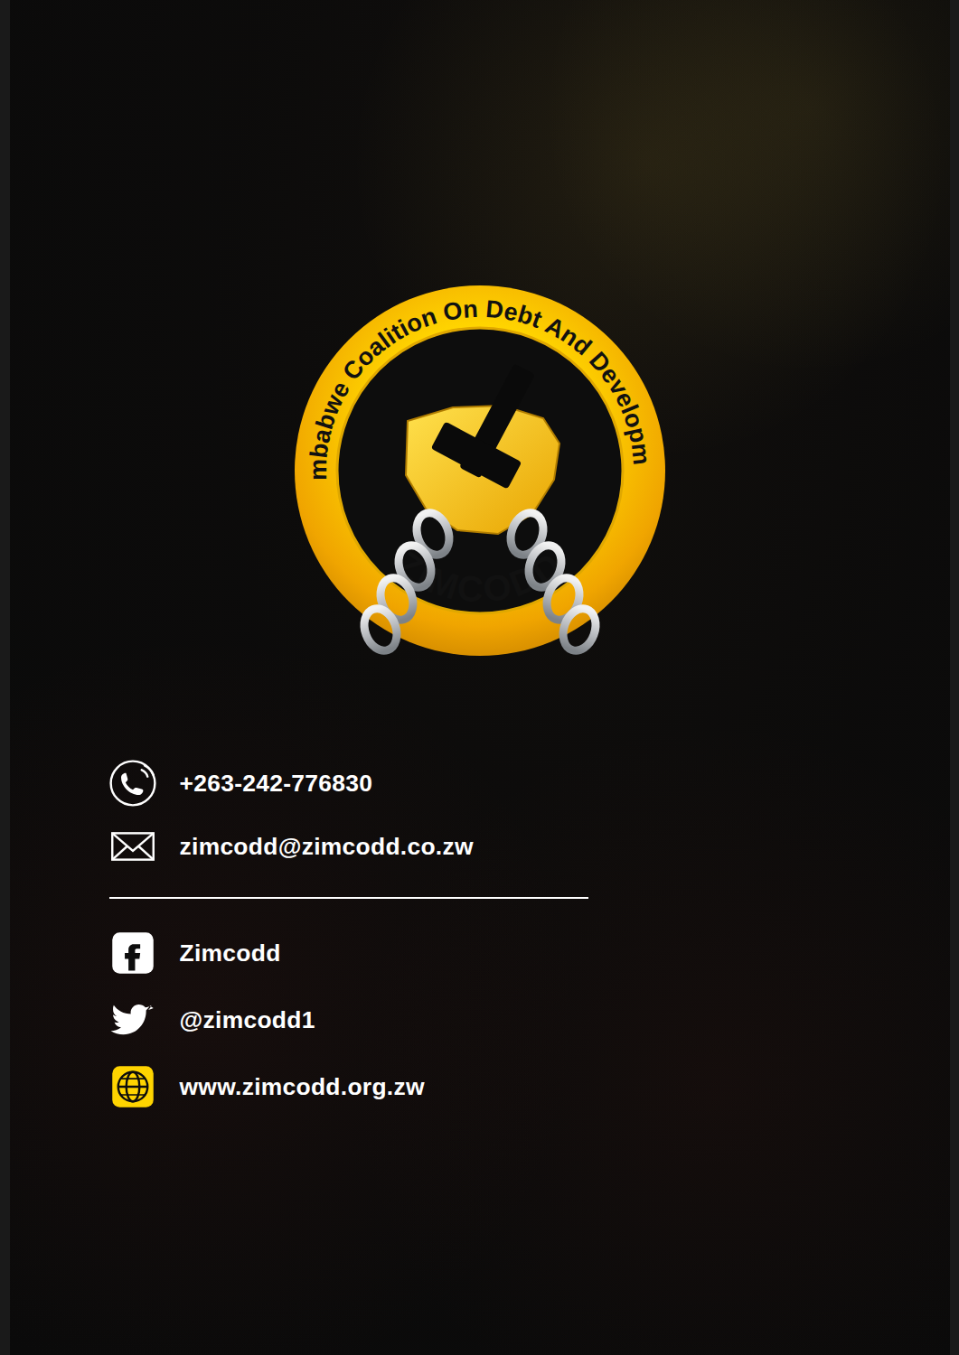Zimbabwe Coalition On Debt And Development ZIMCODD
+263-242-776830
zimcodd@zimcodd.co.zw
Zimcodd
@zimcodd1
www.zimcodd.org.zw